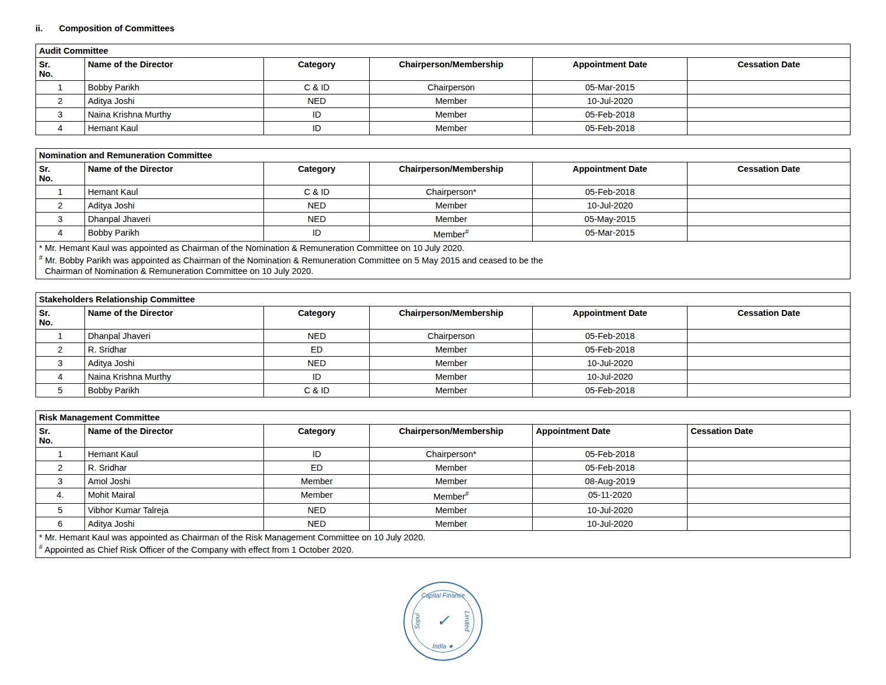ii. Composition of Committees
Audit Committee
| Sr. No. | Name of the Director | Category | Chairperson/Membership | Appointment Date | Cessation Date |
| --- | --- | --- | --- | --- | --- |
| 1 | Bobby Parikh | C & ID | Chairperson | 05-Mar-2015 | |
| 2 | Aditya Joshi | NED | Member | 10-Jul-2020 | |
| 3 | Naina Krishna Murthy | ID | Member | 05-Feb-2018 | |
| 4 | Hemant Kaul | ID | Member | 05-Feb-2018 | |
Nomination and Remuneration Committee
| Sr. No. | Name of the Director | Category | Chairperson/Membership | Appointment Date | Cessation Date |
| --- | --- | --- | --- | --- | --- |
| 1 | Hemant Kaul | C & ID | Chairperson* | 05-Feb-2018 | |
| 2 | Aditya Joshi | NED | Member | 10-Jul-2020 | |
| 3 | Dhanpal Jhaveri | NED | Member | 05-May-2015 | |
| 4 | Bobby Parikh | ID | Member # | 05-Mar-2015 | |
* Mr. Hemant Kaul was appointed as Chairman of the Nomination & Remuneration Committee on 10 July 2020.
# Mr. Bobby Parikh was appointed as Chairman of the Nomination & Remuneration Committee on 5 May 2015 and ceased to be the
Chairman of Nomination & Remuneration Committee on 10 July 2020.
Stakeholders Relationship Committee
| Sr. No. | Name of the Director | Category | Chairperson/Membership | Appointment Date | Cessation Date |
| --- | --- | --- | --- | --- | --- |
| 1 | Dhanpal Jhaveri | NED | Chairperson | 05-Feb-2018 | |
| 2 | R. Sridhar | ED | Member | 05-Feb-2018 | |
| 3 | Aditya Joshi | NED | Member | 10-Jul-2020 | |
| 4 | Naina Krishna Murthy | ID | Member | 10-Jul-2020 | |
| 5 | Bobby Parikh | C & ID | Member | 05-Feb-2018 | |
Risk Management Committee
| Sr. No. | Name of the Director | Category | Chairperson/Membership | Appointment Date | Cessation Date |
| --- | --- | --- | --- | --- | --- |
| 1 | Hemant Kaul | ID | Chairperson* | 05-Feb-2018 | |
| 2 | R. Sridhar | ED | Member | 05-Feb-2018 | |
| 3 | Amol Joshi | Member | Member | 08-Aug-2019 | |
| 4. | Mohit Mairal | Member | Member # | 05-11-2020 | |
| 5 | Vibhor Kumar Talreja | NED | Member | 10-Jul-2020 | |
| 6 | Aditya Joshi | NED | Member | 10-Jul-2020 | |
* Mr. Hemant Kaul was appointed as Chairman of the Risk Management Committee on 10 July 2020.
# Appointed as Chief Risk Officer of the Company with effect from 1 October 2020.
Capital Finance
Sopul
Limited
India ★
✓